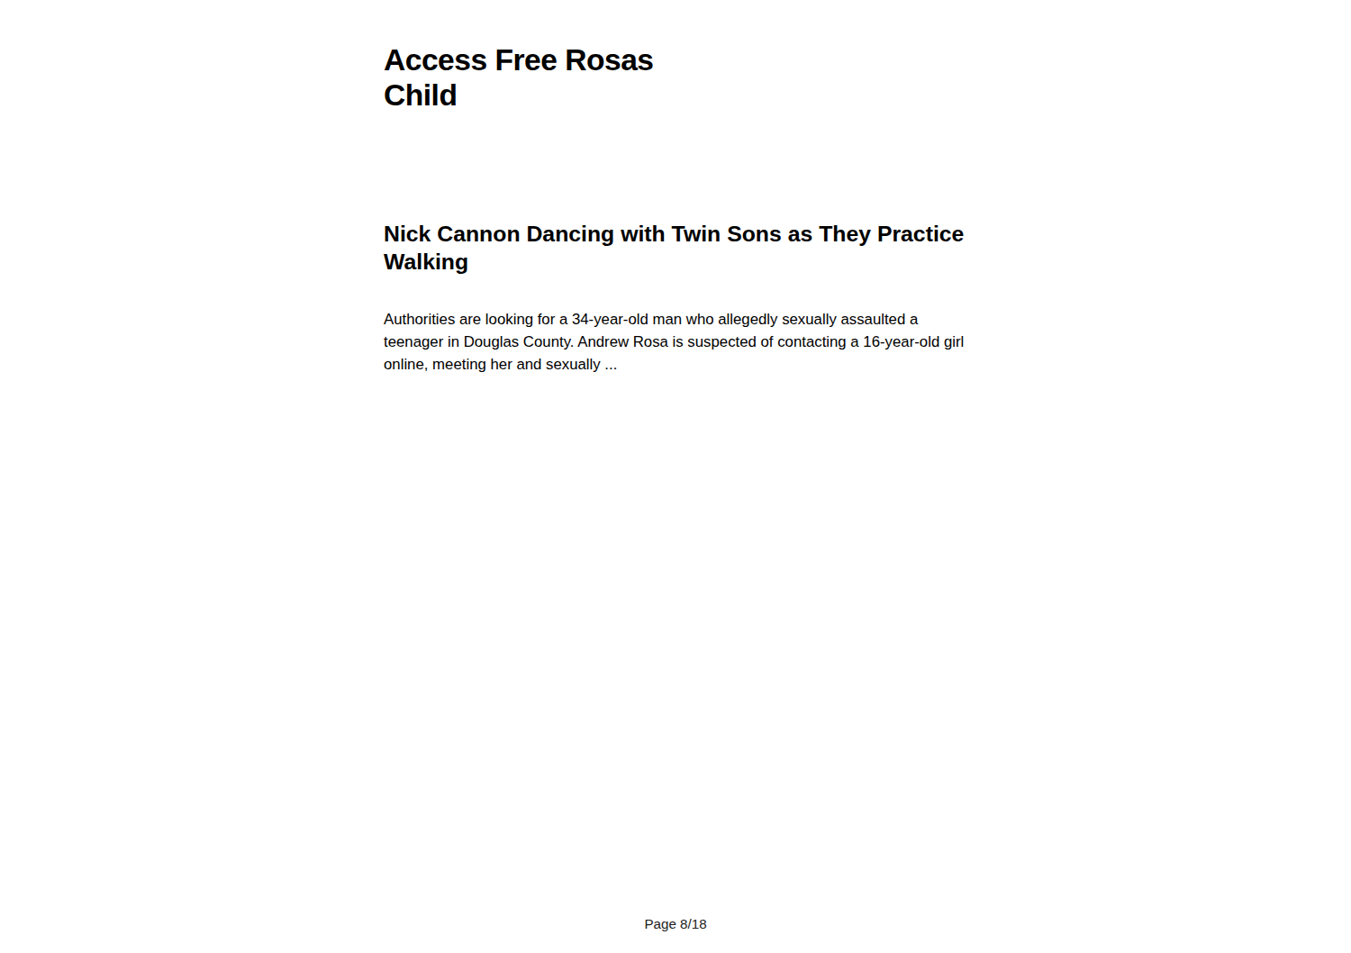Access Free Rosas
Child
Nick Cannon Dancing with Twin Sons as They Practice Walking
Authorities are looking for a 34-year-old man who allegedly sexually assaulted a teenager in Douglas County. Andrew Rosa is suspected of contacting a 16-year-old girl online, meeting her and sexually ...
Page 8/18